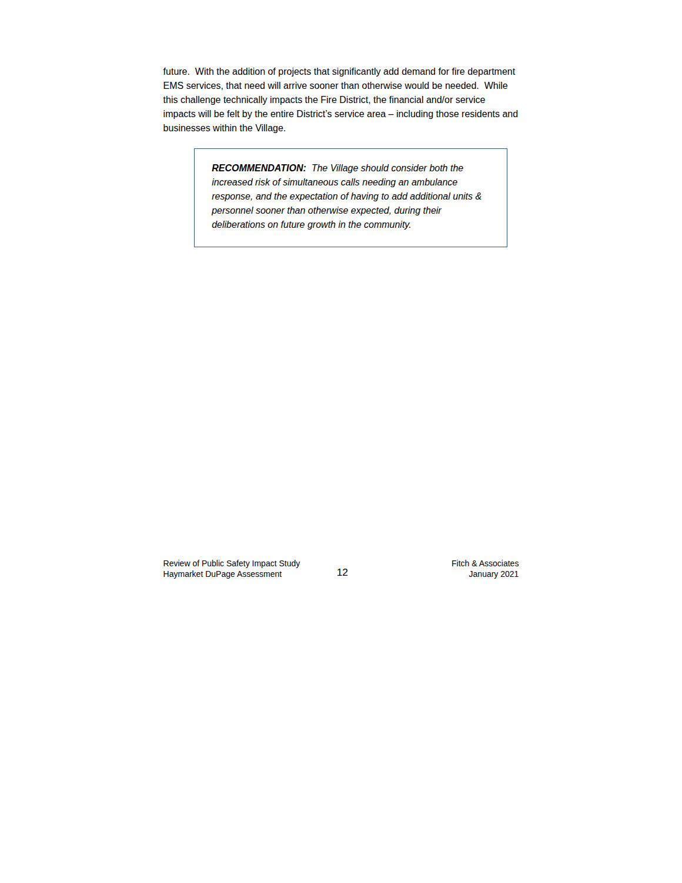future. With the addition of projects that significantly add demand for fire department EMS services, that need will arrive sooner than otherwise would be needed. While this challenge technically impacts the Fire District, the financial and/or service impacts will be felt by the entire District’s service area – including those residents and businesses within the Village.
RECOMMENDATION: The Village should consider both the increased risk of simultaneous calls needing an ambulance response, and the expectation of having to add additional units & personnel sooner than otherwise expected, during their deliberations on future growth in the community.
Review of Public Safety Impact Study
Haymarket DuPage Assessment
12
Fitch & Associates
January 2021